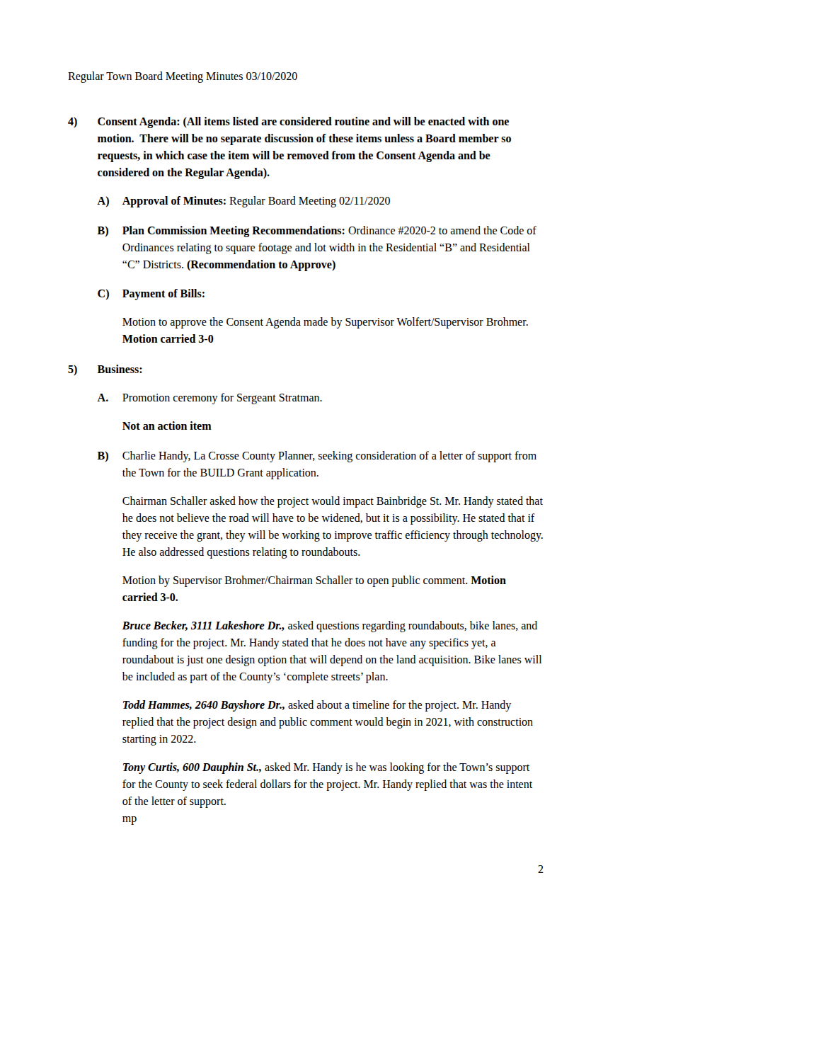Regular Town Board Meeting Minutes 03/10/2020
4) Consent Agenda: (All items listed are considered routine and will be enacted with one motion. There will be no separate discussion of these items unless a Board member so requests, in which case the item will be removed from the Consent Agenda and be considered on the Regular Agenda).
A) Approval of Minutes: Regular Board Meeting 02/11/2020
B) Plan Commission Meeting Recommendations: Ordinance #2020-2 to amend the Code of Ordinances relating to square footage and lot width in the Residential “B” and Residential “C” Districts. (Recommendation to Approve)
C) Payment of Bills:
Motion to approve the Consent Agenda made by Supervisor Wolfert/Supervisor Brohmer. Motion carried 3-0
5) Business:
A. Promotion ceremony for Sergeant Stratman.
Not an action item
B) Charlie Handy, La Crosse County Planner, seeking consideration of a letter of support from the Town for the BUILD Grant application.
Chairman Schaller asked how the project would impact Bainbridge St. Mr. Handy stated that he does not believe the road will have to be widened, but it is a possibility. He stated that if they receive the grant, they will be working to improve traffic efficiency through technology. He also addressed questions relating to roundabouts.
Motion by Supervisor Brohmer/Chairman Schaller to open public comment. Motion carried 3-0.
Bruce Becker, 3111 Lakeshore Dr., asked questions regarding roundabouts, bike lanes, and funding for the project. Mr. Handy stated that he does not have any specifics yet, a roundabout is just one design option that will depend on the land acquisition. Bike lanes will be included as part of the County’s ‘complete streets’ plan.
Todd Hammes, 2640 Bayshore Dr., asked about a timeline for the project. Mr. Handy replied that the project design and public comment would begin in 2021, with construction starting in 2022.
Tony Curtis, 600 Dauphin St., asked Mr. Handy is he was looking for the Town’s support for the County to seek federal dollars for the project. Mr. Handy replied that was the intent of the letter of support.
mp
2